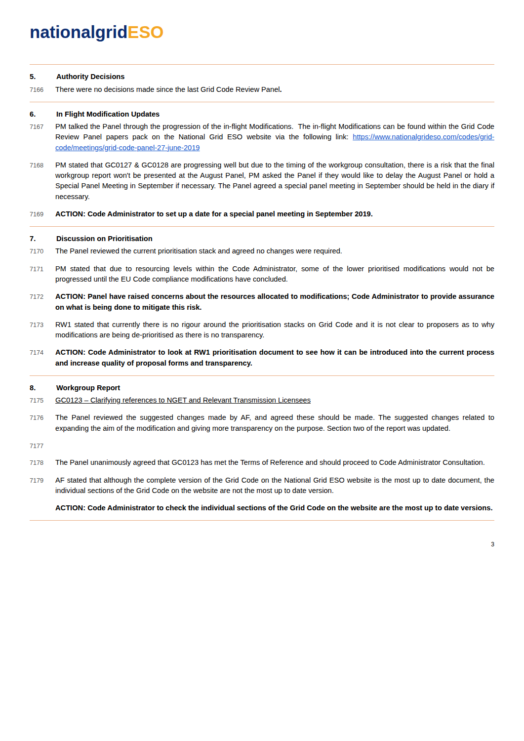national grid ESO
5. Authority Decisions
7166
There were no decisions made since the last Grid Code Review Panel.
6. In Flight Modification Updates
7167
PM talked the Panel through the progression of the in-flight Modifications. The in-flight Modifications can be found within the Grid Code Review Panel papers pack on the National Grid ESO website via the following link: https://www.nationalgrideso.com/codes/grid-code/meetings/grid-code-panel-27-june-2019
7168
PM stated that GC0127 & GC0128 are progressing well but due to the timing of the workgroup consultation, there is a risk that the final workgroup report won't be presented at the August Panel, PM asked the Panel if they would like to delay the August Panel or hold a Special Panel Meeting in September if necessary. The Panel agreed a special panel meeting in September should be held in the diary if necessary.
7169
ACTION: Code Administrator to set up a date for a special panel meeting in September 2019.
7. Discussion on Prioritisation
7170
The Panel reviewed the current prioritisation stack and agreed no changes were required.
7171
PM stated that due to resourcing levels within the Code Administrator, some of the lower prioritised modifications would not be progressed until the EU Code compliance modifications have concluded.
7172
ACTION: Panel have raised concerns about the resources allocated to modifications; Code Administrator to provide assurance on what is being done to mitigate this risk.
7173
RW1 stated that currently there is no rigour around the prioritisation stacks on Grid Code and it is not clear to proposers as to why modifications are being de-prioritised as there is no transparency.
7174
ACTION: Code Administrator to look at RW1 prioritisation document to see how it can be introduced into the current process and increase quality of proposal forms and transparency.
8. Workgroup Report
7175
GC0123 – Clarifying references to NGET and Relevant Transmission Licensees
7176
The Panel reviewed the suggested changes made by AF, and agreed these should be made. The suggested changes related to expanding the aim of the modification and giving more transparency on the purpose. Section two of the report was updated.
7177
7178
The Panel unanimously agreed that GC0123 has met the Terms of Reference and should proceed to Code Administrator Consultation.
7179
AF stated that although the complete version of the Grid Code on the National Grid ESO website is the most up to date document, the individual sections of the Grid Code on the website are not the most up to date version.
ACTION: Code Administrator to check the individual sections of the Grid Code on the website are the most up to date versions.
3